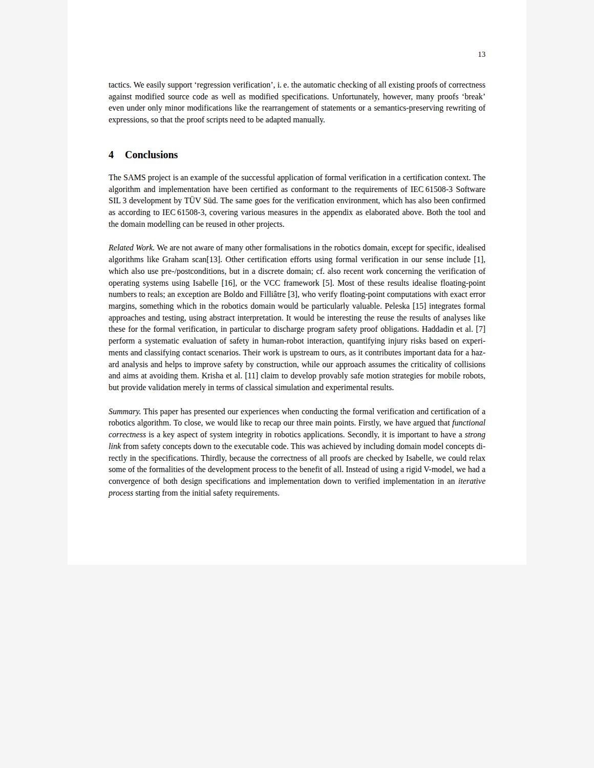13
tactics. We easily support ‘regression verification’, i. e. the automatic checking of all existing proofs of correctness against modified source code as well as modified specifications. Unfortunately, however, many proofs ‘break’ even under only minor modifications like the rearrangement of statements or a semantics-preserving rewriting of expressions, so that the proof scripts need to be adapted manually.
4 Conclusions
The SAMS project is an example of the successful application of formal verification in a certification context. The algorithm and implementation have been certified as conformant to the requirements of IEC 61508-3 Software SIL 3 development by TÜV Süd. The same goes for the verification environment, which has also been confirmed as according to IEC 61508-3, covering various measures in the appendix as elaborated above. Both the tool and the domain modelling can be reused in other projects.
Related Work. We are not aware of many other formalisations in the robotics domain, except for specific, idealised algorithms like Graham scan[13]. Other certification efforts using formal verification in our sense include [1], which also use pre-/postconditions, but in a discrete domain; cf. also recent work concerning the verification of operating systems using Isabelle [16], or the VCC framework [5]. Most of these results idealise floating-point numbers to reals; an exception are Boldo and Filliâtre [3], who verify floating-point computations with exact error margins, something which in the robotics domain would be particularly valuable. Peleska [15] integrates formal approaches and testing, using abstract interpretation. It would be interesting the reuse the results of analyses like these for the formal verification, in particular to discharge program safety proof obligations. Haddadin et al. [7] perform a systematic evaluation of safety in human-robot interaction, quantifying injury risks based on experiments and classifying contact scenarios. Their work is upstream to ours, as it contributes important data for a hazard analysis and helps to improve safety by construction, while our approach assumes the criticality of collisions and aims at avoiding them. Krisha et al. [11] claim to develop provably safe motion strategies for mobile robots, but provide validation merely in terms of classical simulation and experimental results.
Summary. This paper has presented our experiences when conducting the formal verification and certification of a robotics algorithm. To close, we would like to recap our three main points. Firstly, we have argued that functional correctness is a key aspect of system integrity in robotics applications. Secondly, it is important to have a strong link from safety concepts down to the executable code. This was achieved by including domain model concepts directly in the specifications. Thirdly, because the correctness of all proofs are checked by Isabelle, we could relax some of the formalities of the development process to the benefit of all. Instead of using a rigid V-model, we had a convergence of both design specifications and implementation down to verified implementation in an iterative process starting from the initial safety requirements.